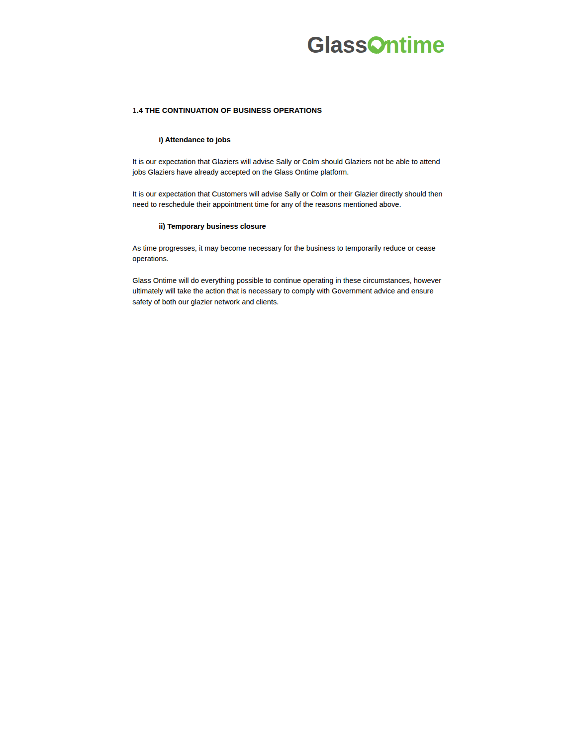Glass ntime
1.4 THE CONTINUATION OF BUSINESS OPERATIONS
i) Attendance to jobs
It is our expectation that Glaziers will advise Sally or Colm should Glaziers not be able to attend jobs Glaziers have already accepted on the Glass Ontime platform.
It is our expectation that Customers will advise Sally or Colm or their Glazier directly should then need to reschedule their appointment time for any of the reasons mentioned above.
ii) Temporary business closure
As time progresses, it may become necessary for the business to temporarily reduce or cease operations.
Glass Ontime will do everything possible to continue operating in these circumstances, however ultimately will take the action that is necessary to comply with Government advice and ensure safety of both our glazier network and clients.